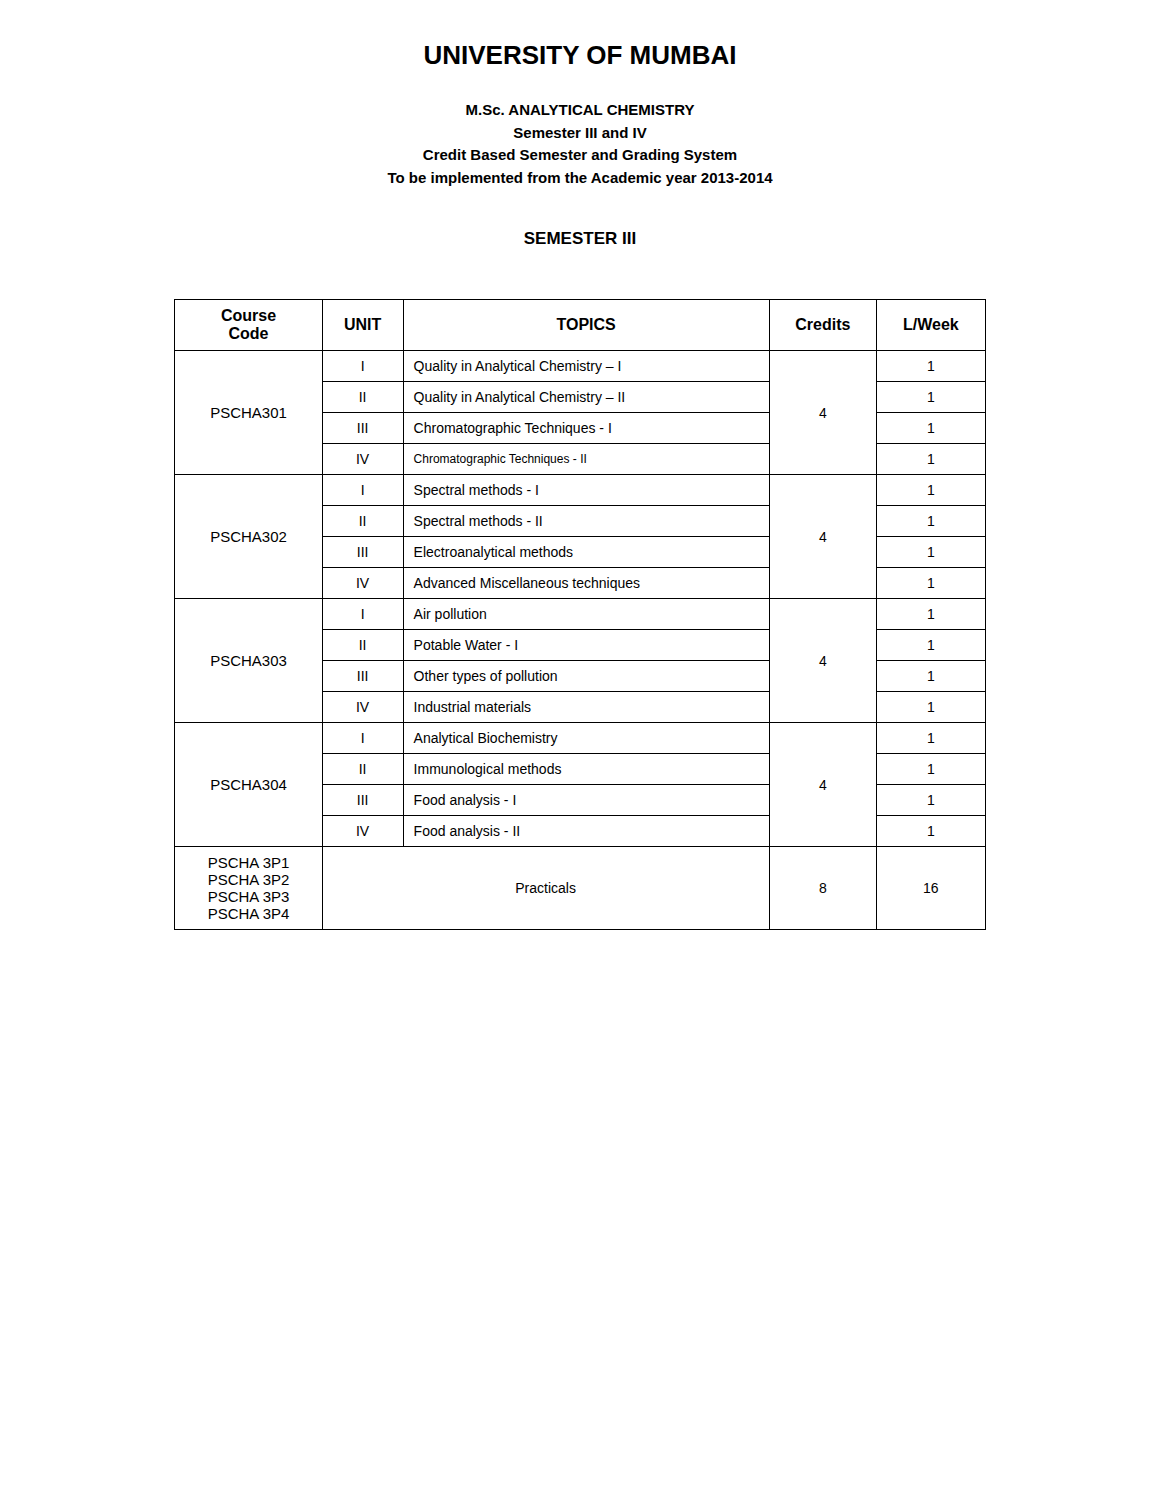UNIVERSITY OF MUMBAI
M.Sc. ANALYTICAL CHEMISTRY
Semester III and IV
Credit Based Semester and Grading System
To be implemented from the Academic year 2013-2014
SEMESTER III
| Course Code | UNIT | TOPICS | Credits | L/Week |
| --- | --- | --- | --- | --- |
| PSCHA301 | I | Quality in Analytical Chemistry – I | 4 | 1 |
| II | Quality in Analytical Chemistry – II | 1 |
| III | Chromatographic Techniques - I | 1 |
| IV | Chromatographic Techniques - II | 1 |
| PSCHA302 | I | Spectral methods - I | 4 | 1 |
| II | Spectral methods - II | 1 |
| III | Electroanalytical methods | 1 |
| IV | Advanced Miscellaneous techniques | 1 |
| PSCHA303 | I | Air pollution | 4 | 1 |
| II | Potable Water - I | 1 |
| III | Other types of pollution | 1 |
| IV | Industrial materials | 1 |
| PSCHA304 | I | Analytical Biochemistry | 4 | 1 |
| II | Immunological methods | 1 |
| III | Food analysis - I | 1 |
| IV | Food analysis - II | 1 |
| PSCHA 3P1 PSCHA 3P2 PSCHA 3P3 PSCHA 3P4 | Practicals | 8 | 16 |